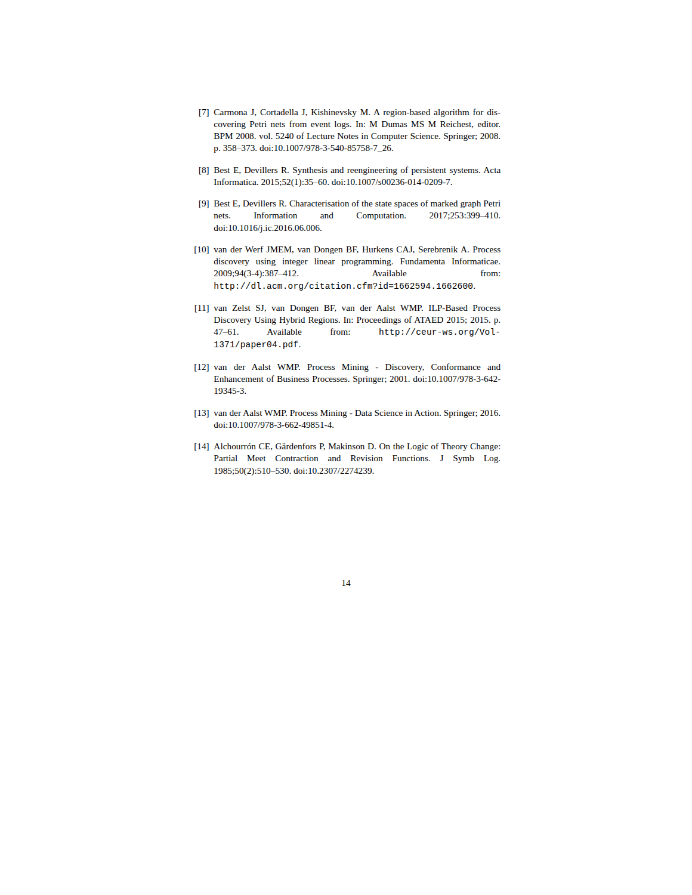[7] Carmona J, Cortadella J, Kishinevsky M. A region-based algorithm for discovering Petri nets from event logs. In: M Dumas MS M Reichest, editor. BPM 2008. vol. 5240 of Lecture Notes in Computer Science. Springer; 2008. p. 358–373. doi:10.1007/978-3-540-85758-7_26.
[8] Best E, Devillers R. Synthesis and reengineering of persistent systems. Acta Informatica. 2015;52(1):35–60. doi:10.1007/s00236-014-0209-7.
[9] Best E, Devillers R. Characterisation of the state spaces of marked graph Petri nets. Information and Computation. 2017;253:399–410. doi:10.1016/j.ic.2016.06.006.
[10] van der Werf JMEM, van Dongen BF, Hurkens CAJ, Serebrenik A. Process discovery using integer linear programming. Fundamenta Informaticae. 2009;94(3-4):387–412. Available from: http://dl.acm.org/citation.cfm?id=1662594.1662600.
[11] van Zelst SJ, van Dongen BF, van der Aalst WMP. ILP-Based Process Discovery Using Hybrid Regions. In: Proceedings of ATAED 2015; 2015. p. 47–61. Available from: http://ceur-ws.org/Vol-1371/paper04.pdf.
[12] van der Aalst WMP. Process Mining - Discovery, Conformance and Enhancement of Business Processes. Springer; 2001. doi:10.1007/978-3-642-19345-3.
[13] van der Aalst WMP. Process Mining - Data Science in Action. Springer; 2016. doi:10.1007/978-3-662-49851-4.
[14] Alchourrón CE, Gärdenfors P, Makinson D. On the Logic of Theory Change: Partial Meet Contraction and Revision Functions. J Symb Log. 1985;50(2):510–530. doi:10.2307/2274239.
14